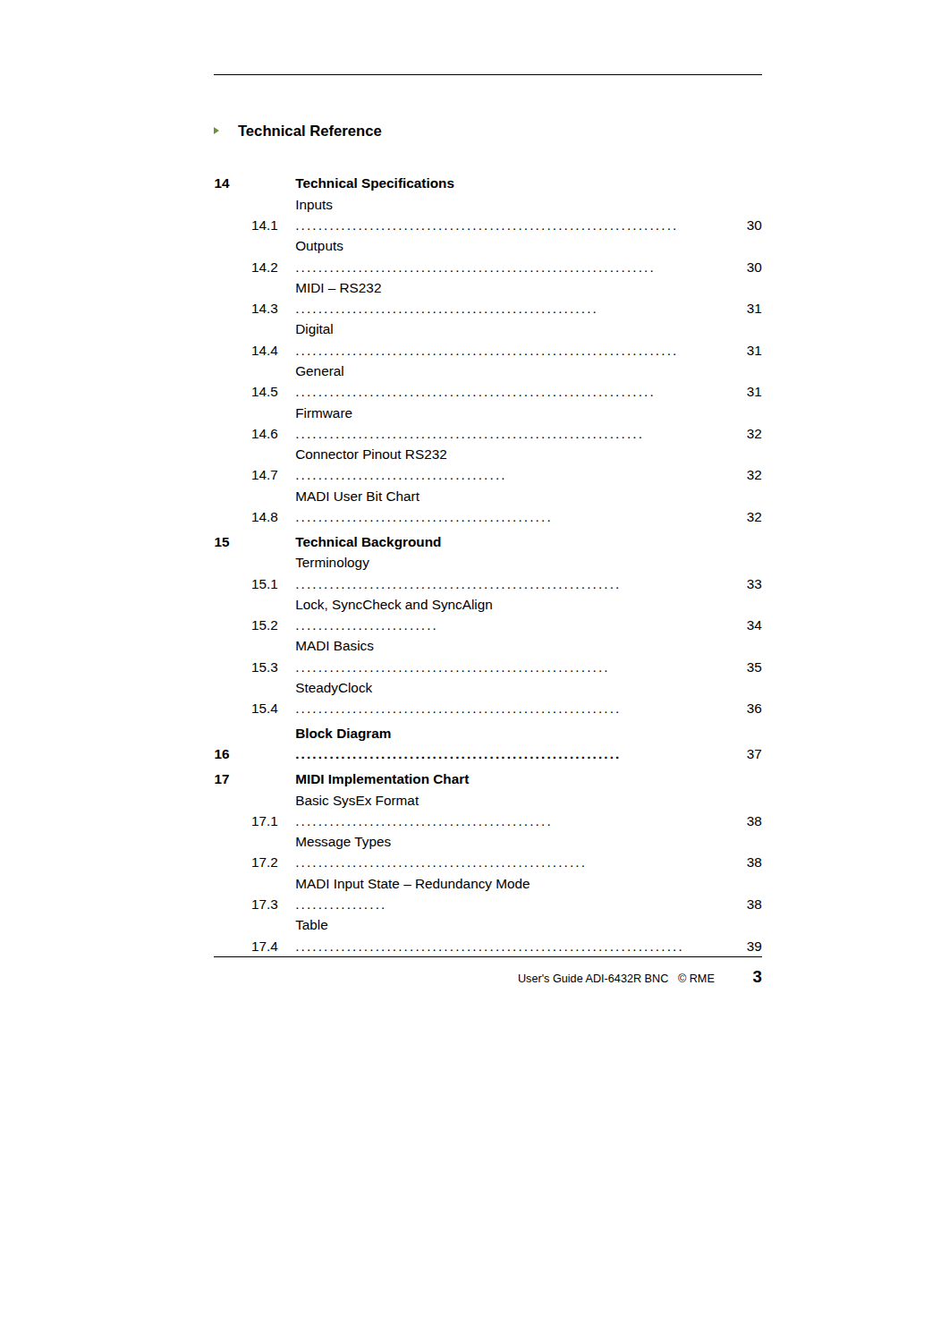Technical Reference
| 14 | | Technical Specifications |
| | 14.1 | Inputs ................................................................... | 30 |
| | 14.2 | Outputs ............................................................... | 30 |
| | 14.3 | MIDI – RS232 ..................................................... | 31 |
| | 14.4 | Digital ................................................................... | 31 |
| | 14.5 | General ............................................................... | 31 |
| | 14.6 | Firmware ............................................................. | 32 |
| | 14.7 | Connector Pinout RS232 ..................................... | 32 |
| | 14.8 | MADI User Bit Chart ............................................. | 32 |
| 15 | | Technical Background |
| | 15.1 | Terminology ......................................................... | 33 |
| | 15.2 | Lock, SyncCheck and SyncAlign ......................... | 34 |
| | 15.3 | MADI Basics ....................................................... | 35 |
| | 15.4 | SteadyClock ......................................................... | 36 |
| 16 | | Block Diagram ......................................................... | 37 |
| 17 | | MIDI Implementation Chart |
| | 17.1 | Basic SysEx Format ............................................. | 38 |
| | 17.2 | Message Types ................................................... | 38 |
| | 17.3 | MADI Input State – Redundancy Mode ................ | 38 |
| | 17.4 | Table .................................................................... | 39 |
User's Guide ADI-6432R BNC © RME 3